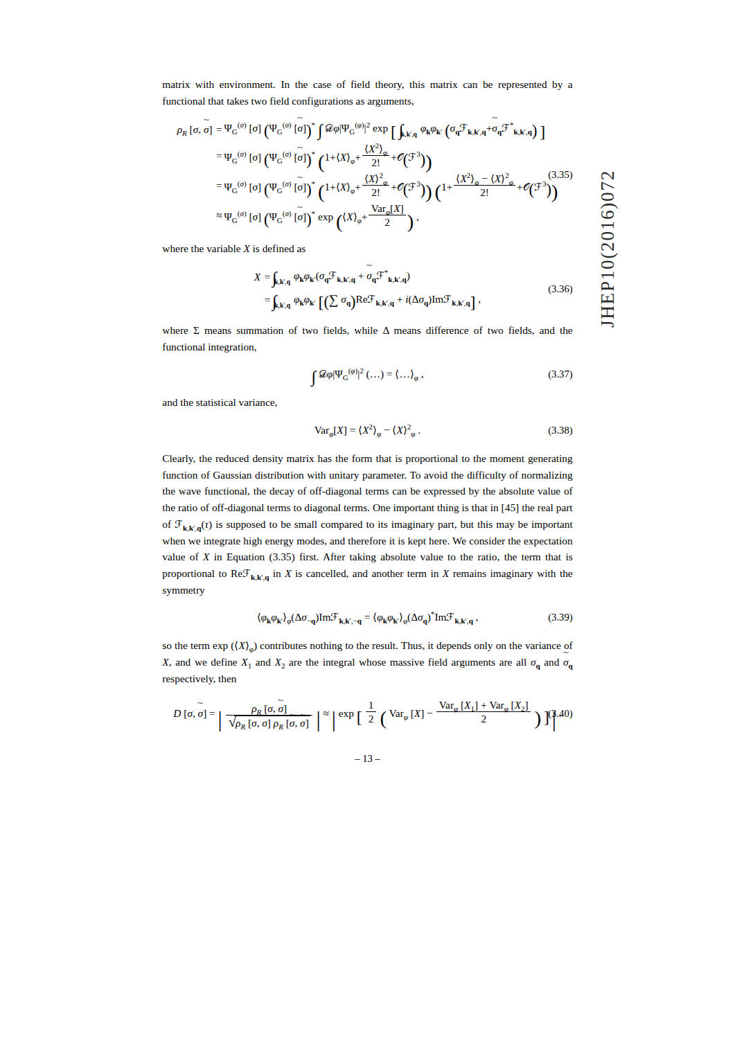JHEP10(2016)072
matrix with environment. In the case of field theory, this matrix can be represented by a functional that takes two field configurations as arguments,
(3.35) ρR [σ, σ] = ΨG(σ) [σ] (ΨG(σ) [σ])* ∫ 𝒟φ|ΨG(φ)|2 exp [ ∫k,k′,q φkφk′ (σqℱk,k′,q+σqℱ*k,k′,q) ] = ΨG(σ) [σ] (ΨG(σ) [σ])* (1+⟨X⟩φ+⟨X2⟩φ 2!+𝒪(ℱ3)) = ΨG(σ) [σ] (ΨG(σ) [σ])* (1+⟨X⟩φ+⟨X⟩2φ 2!+𝒪(ℱ3)) (1+⟨X2⟩φ − ⟨X⟩2φ 2!+𝒪(ℱ3)) ≈ ΨG(σ) [σ] (ΨG(σ) [σ])* exp (⟨X⟩φ+Varφ[X] 2) ,
where the variable X is defined as
(3.36) X = ∫k,k′,q φkφk′(σqℱk,k′,q + σqℱ*k,k′,q) = ∫k,k′,q φkφk′ [(∑ σq) Reℱk,k′,q + i(Δσq)Imℱk,k′,q] ,
where Σ means summation of two fields, while Δ means difference of two fields, and the functional integration,
(3.37) ∫ 𝒟φ|ΨG(φ)|2 (…) = ⟨…⟩φ ,
and the statistical variance,
(3.38) Varφ[X] = ⟨X2⟩φ − ⟨X⟩2φ .
Clearly, the reduced density matrix has the form that is proportional to the moment generating function of Gaussian distribution with unitary parameter. To avoid the difficulty of normalizing the wave functional, the decay of off-diagonal terms can be expressed by the absolute value of the ratio of off-diagonal terms to diagonal terms. One important thing is that in [45] the real part of ℱk,k′,q(τ) is supposed to be small compared to its imaginary part, but this may be important when we integrate high energy modes, and therefore it is kept here. We consider the expectation value of X in Equation (3.35) first. After taking absolute value to the ratio, the term that is proportional to Reℱk,k′,q in X is cancelled, and another term in X remains imaginary with the symmetry
(3.39) ⟨φkφk′⟩φ(Δσ−q)Imℱk,k′,−q = ⟨φkφk′⟩φ(Δσq)*Imℱk,k′,q ,
so the term exp (⟨X⟩φ) contributes nothing to the result. Thus, it depends only on the variance of X, and we define X1 and X2 are the integral whose massive field arguments are all σq and σq respectively, then
(3.40) D [σ, σ] = | ρR [σ, σ] ρR [σ, σ] ρR [σ, σ] | ≈ | exp [ 12 ( Varφ [X] − Varφ [X1] + Varφ [X2] 2 ) ] | .
– 13 –